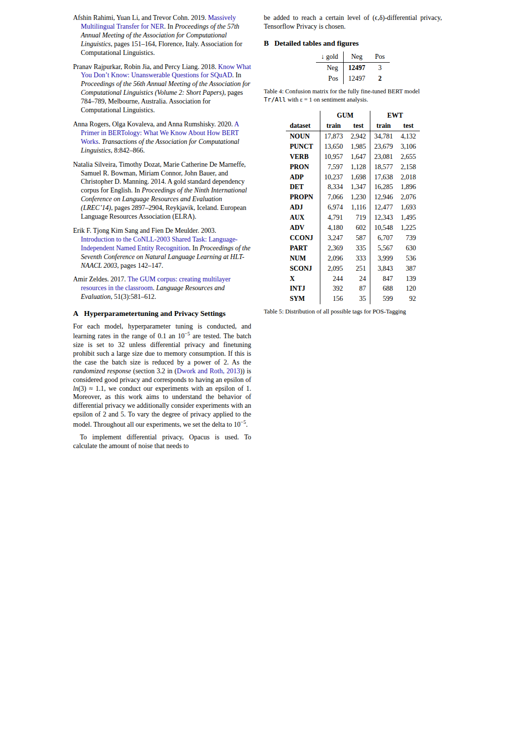Afshin Rahimi, Yuan Li, and Trevor Cohn. 2019. Massively Multilingual Transfer for NER. In Proceedings of the 57th Annual Meeting of the Association for Computational Linguistics, pages 151–164, Florence, Italy. Association for Computational Linguistics.
Pranav Rajpurkar, Robin Jia, and Percy Liang. 2018. Know What You Don’t Know: Unanswerable Questions for SQuAD. In Proceedings of the 56th Annual Meeting of the Association for Computational Linguistics (Volume 2: Short Papers), pages 784–789, Melbourne, Australia. Association for Computational Linguistics.
Anna Rogers, Olga Kovaleva, and Anna Rumshisky. 2020. A Primer in BERTology: What We Know About How BERT Works. Transactions of the Association for Computational Linguistics, 8:842–866.
Natalia Silveira, Timothy Dozat, Marie Catherine De Marneffe, Samuel R. Bowman, Miriam Connor, John Bauer, and Christopher D. Manning. 2014. A gold standard dependency corpus for English. In Proceedings of the Ninth International Conference on Language Resources and Evaluation (LREC’14), pages 2897–2904, Reykjavik, Iceland. European Language Resources Association (ELRA).
Erik F. Tjong Kim Sang and Fien De Meulder. 2003. Introduction to the CoNLL-2003 Shared Task: Language-Independent Named Entity Recognition. In Proceedings of the Seventh Conference on Natural Language Learning at HLT-NAACL 2003, pages 142–147.
Amir Zeldes. 2017. The GUM corpus: creating multilayer resources in the classroom. Language Resources and Evaluation, 51(3):581–612.
A Hyperparametertuning and Privacy Settings
For each model, hyperparameter tuning is conducted, and learning rates in the range of 0.1 an 10−5 are tested. The batch size is set to 32 unless differential privacy and finetuning prohibit such a large size due to memory consumption. If this is the case the batch size is reduced by a power of 2. As the randomized response (section 3.2 in (Dwork and Roth, 2013)) is considered good privacy and corresponds to having an epsilon of ln(3) ≈ 1.1, we conduct our experiments with an epsilon of 1. Moreover, as this work aims to understand the behavior of differential privacy we additionally consider experiments with an epsilon of 2 and 5. To vary the degree of privacy applied to the model. Throughout all our experiments, we set the delta to 10−5.
To implement differential privacy, Opacus is used. To calculate the amount of noise that needs to
be added to reach a certain level of (ϵ,δ)-differential privacy, Tensorflow Privacy is chosen.
B Detailed tables and figures
| ↓ gold | Neg | Pos |
| Neg | 12497 | 3 |
| Pos | 12497 | 2 |
Table 4: Confusion matrix for the fully fine-tuned BERT model Tr/All with ε = 1 on sentiment analysis.
| | GUM | EWT |
| --- | --- | --- |
| dataset | train | test | train | test |
| NOUN | 17,873 | 2,942 | 34,781 | 4,132 |
| PUNCT | 13,650 | 1,985 | 23,679 | 3,106 |
| VERB | 10,957 | 1,647 | 23,081 | 2,655 |
| PRON | 7,597 | 1,128 | 18,577 | 2,158 |
| ADP | 10,237 | 1,698 | 17,638 | 2,018 |
| DET | 8,334 | 1,347 | 16,285 | 1,896 |
| PROPN | 7,066 | 1,230 | 12,946 | 2,076 |
| ADJ | 6,974 | 1,116 | 12,477 | 1,693 |
| AUX | 4,791 | 719 | 12,343 | 1,495 |
| ADV | 4,180 | 602 | 10,548 | 1,225 |
| CCONJ | 3,247 | 587 | 6,707 | 739 |
| PART | 2,369 | 335 | 5,567 | 630 |
| NUM | 2,096 | 333 | 3,999 | 536 |
| SCONJ | 2,095 | 251 | 3,843 | 387 |
| X | 244 | 24 | 847 | 139 |
| INTJ | 392 | 87 | 688 | 120 |
| SYM | 156 | 35 | 599 | 92 |
Table 5: Distribution of all possible tags for POS-Tagging